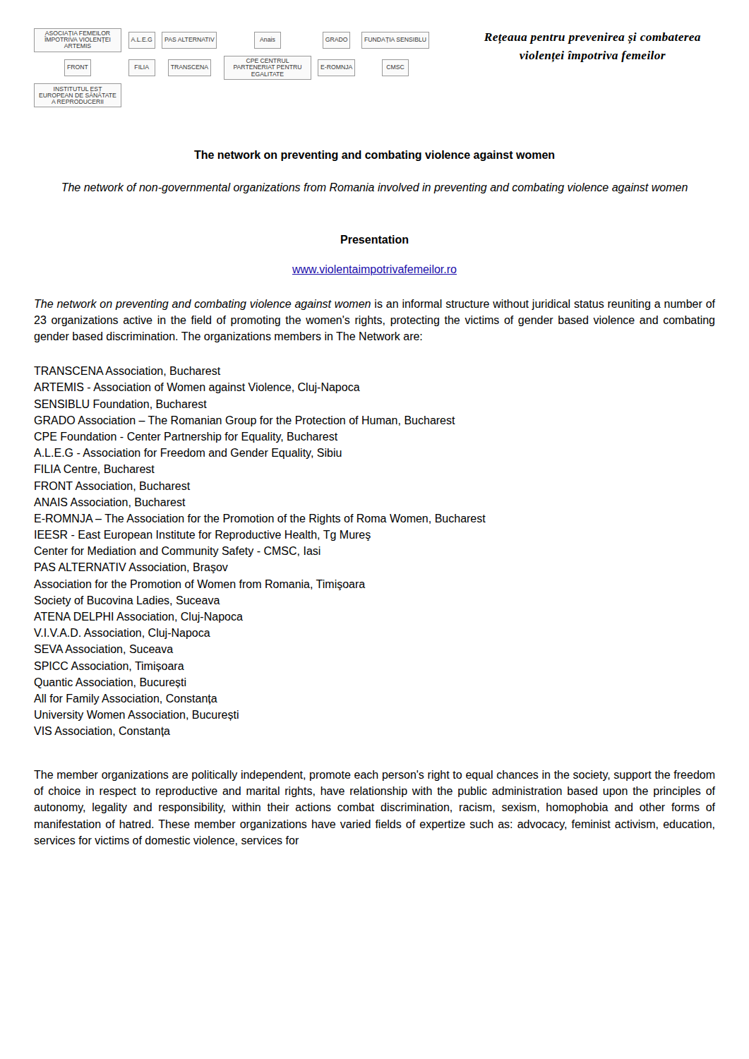ASOCIAȚIA FEMEILOR ÎMPOTRIVA VIOLENȚEI ARTEMIS A.L.E.G PAS ALTERNATIV Anais GRADO FUNDAȚIA SENSIBLU FRONT FILIA TRANSCENA CPE CENTRUL PARTENERIAT PENTRU EGALITATE E-ROMNJA CMSC INSTITUTUL EST EUROPEAN DE SĂNĂTATE A REPRODUCERII
Rețeaua pentru prevenirea și combaterea violenței împotriva femeilor
The network on preventing and combating violence against women
The network of non-governmental organizations from Romania involved in preventing and combating violence against women
Presentation
www.violentaimpotrivafemeilor.ro
The network on preventing and combating violence against women is an informal structure without juridical status reuniting a number of 23 organizations active in the field of promoting the women's rights, protecting the victims of gender based violence and combating gender based discrimination. The organizations members in The Network are:
TRANSCENA Association, Bucharest
ARTEMIS - Association of Women against Violence, Cluj-Napoca
SENSIBLU Foundation, Bucharest
GRADO Association – The Romanian Group for the Protection of Human, Bucharest
CPE Foundation - Center Partnership for Equality, Bucharest
A.L.E.G - Association for Freedom and Gender Equality, Sibiu
FILIA Centre, Bucharest
FRONT Association, Bucharest
ANAIS Association, Bucharest
E-ROMNJA – The Association for the Promotion of the Rights of Roma Women, Bucharest
IEESR - East European Institute for Reproductive Health, Tg Mureş
Center for Mediation and Community Safety - CMSC, Iasi
PAS ALTERNATIV Association, Braşov
Association for the Promotion of Women from Romania, Timişoara
Society of Bucovina Ladies, Suceava
ATENA DELPHI Association, Cluj-Napoca
V.I.V.A.D. Association, Cluj-Napoca
SEVA Association, Suceava
SPICC Association, Timișoara
Quantic Association, București
All for Family Association, Constanța
University Women Association, București
VIS Association, Constanța
The member organizations are politically independent, promote each person's right to equal chances in the society, support the freedom of choice in respect to reproductive and marital rights, have relationship with the public administration based upon the principles of autonomy, legality and responsibility, within their actions combat discrimination, racism, sexism, homophobia and other forms of manifestation of hatred. These member organizations have varied fields of expertize such as: advocacy, feminist activism, education, services for victims of domestic violence, services for